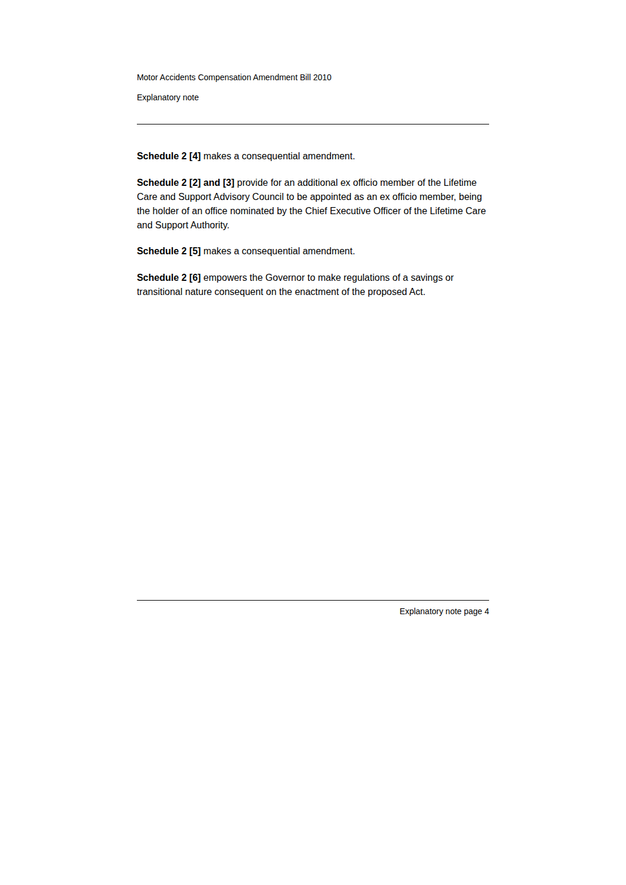Motor Accidents Compensation Amendment Bill 2010
Explanatory note
Schedule 2 [4] makes a consequential amendment.
Schedule 2 [2] and [3] provide for an additional ex officio member of the Lifetime Care and Support Advisory Council to be appointed as an ex officio member, being the holder of an office nominated by the Chief Executive Officer of the Lifetime Care and Support Authority.
Schedule 2 [5] makes a consequential amendment.
Schedule 2 [6] empowers the Governor to make regulations of a savings or transitional nature consequent on the enactment of the proposed Act.
Explanatory note page 4